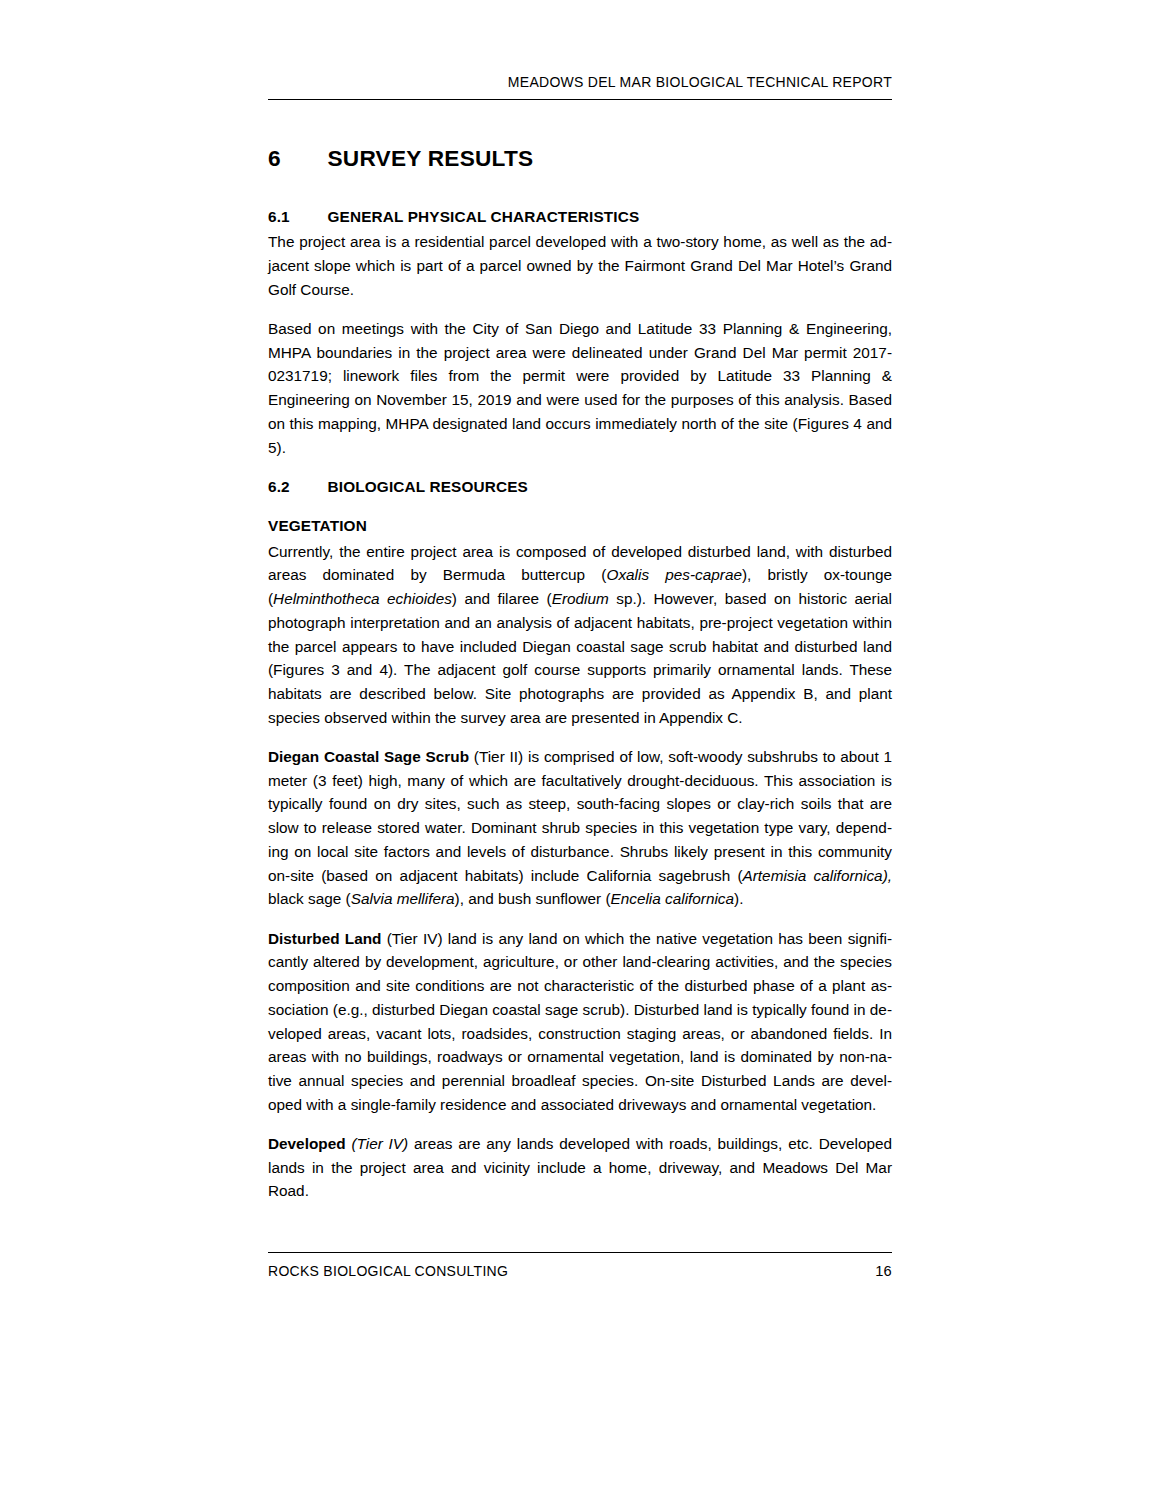MEADOWS DEL MAR BIOLOGICAL TECHNICAL REPORT
6 SURVEY RESULTS
6.1 GENERAL PHYSICAL CHARACTERISTICS
The project area is a residential parcel developed with a two-story home, as well as the adjacent slope which is part of a parcel owned by the Fairmont Grand Del Mar Hotel’s Grand Golf Course.
Based on meetings with the City of San Diego and Latitude 33 Planning & Engineering, MHPA boundaries in the project area were delineated under Grand Del Mar permit 2017-0231719; linework files from the permit were provided by Latitude 33 Planning & Engineering on November 15, 2019 and were used for the purposes of this analysis. Based on this mapping, MHPA designated land occurs immediately north of the site (Figures 4 and 5).
6.2 BIOLOGICAL RESOURCES
VEGETATION
Currently, the entire project area is composed of developed disturbed land, with disturbed areas dominated by Bermuda buttercup (Oxalis pes-caprae), bristly ox-tounge (Helminthotheca echioides) and filaree (Erodium sp.). However, based on historic aerial photograph interpretation and an analysis of adjacent habitats, pre-project vegetation within the parcel appears to have included Diegan coastal sage scrub habitat and disturbed land (Figures 3 and 4). The adjacent golf course supports primarily ornamental lands. These habitats are described below. Site photographs are provided as Appendix B, and plant species observed within the survey area are presented in Appendix C.
Diegan Coastal Sage Scrub (Tier II) is comprised of low, soft-woody subshrubs to about 1 meter (3 feet) high, many of which are facultatively drought-deciduous. This association is typically found on dry sites, such as steep, south-facing slopes or clay-rich soils that are slow to release stored water. Dominant shrub species in this vegetation type vary, depending on local site factors and levels of disturbance. Shrubs likely present in this community on-site (based on adjacent habitats) include California sagebrush (Artemisia californica), black sage (Salvia mellifera), and bush sunflower (Encelia californica).
Disturbed Land (Tier IV) land is any land on which the native vegetation has been significantly altered by development, agriculture, or other land-clearing activities, and the species composition and site conditions are not characteristic of the disturbed phase of a plant association (e.g., disturbed Diegan coastal sage scrub). Disturbed land is typically found in developed areas, vacant lots, roadsides, construction staging areas, or abandoned fields. In areas with no buildings, roadways or ornamental vegetation, land is dominated by non-native annual species and perennial broadleaf species. On-site Disturbed Lands are developed with a single-family residence and associated driveways and ornamental vegetation.
Developed (Tier IV) areas are any lands developed with roads, buildings, etc. Developed lands in the project area and vicinity include a home, driveway, and Meadows Del Mar Road.
ROCKS BIOLOGICAL CONSULTING 16